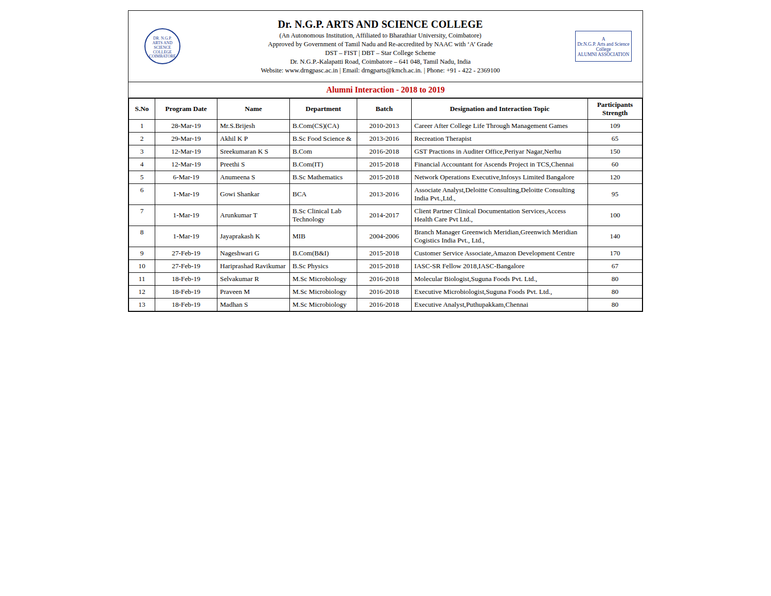| DR. N.G.P. ARTS AND SCIENCE COLLEGE COIMBATORE | Dr. N.G.P. ARTS AND SCIENCE COLLEGE (An Autonomous Institution, Affiliated to Bharathiar University, Coimbatore) Approved by Government of Tamil Nadu and Re-accredited by NAAC with ‘A’ Grade DST – FIST / DBT – Star College Scheme Dr. N.G.P.-Kalapatti Road, Coimbatore – 641 048, Tamil Nadu, India Website: www.drngpasc.ac.in / Email: drngparts@kmch.ac.in. / Phone: +91 - 422 - 2369100 | A Dr.N.G.P. Arts and Science College ALUMNI ASSOCIATION |
Alumni Interaction - 2018 to 2019
| S.No | Program Date | Name | Department | Batch | Designation and Interaction Topic | Participants Strength |
| --- | --- | --- | --- | --- | --- | --- |
| 1 | 28-Mar-19 | Mr.S.Brijesh | B.Com(CS)(CA) | 2010-2013 | Career After College Life Through Management Games | 109 |
| 2 | 29-Mar-19 | Akhil K P | B.Sc Food Science & | 2013-2016 | Recreation Therapist | 65 |
| 3 | 12-Mar-19 | Sreekumaran K S | B.Com | 2016-2018 | GST Practions in Auditer Office,Periyar Nagar,Nerhu | 150 |
| 4 | 12-Mar-19 | Preethi S | B.Com(IT) | 2015-2018 | Financial Accountant for Ascends Project in TCS,Chennai | 60 |
| 5 | 6-Mar-19 | Anumeena S | B.Sc Mathematics | 2015-2018 | Network Operations Executive,Infosys Limited Bangalore | 120 |
| 6 | 1-Mar-19 | Gowi Shankar | BCA | 2013-2016 | Associate Analyst,Deloitte Consulting,Deloitte Consulting India Pvt.,Ltd., | 95 |
| 7 | 1-Mar-19 | Arunkumar T | B.Sc Clinical Lab Technology | 2014-2017 | Client Partner Clinical Documentation Services,Access Health Care Pvt Ltd., | 100 |
| 8 | 1-Mar-19 | Jayaprakash K | MIB | 2004-2006 | Branch Manager Greenwich Meridian,Greenwich Meridian Cogistics India Pvt., Ltd., | 140 |
| 9 | 27-Feb-19 | Nageshwari G | B.Com(B&I) | 2015-2018 | Customer Service Associate,Amazon Development Centre | 170 |
| 10 | 27-Feb-19 | Hariprashad Ravikumar | B.Sc Physics | 2015-2018 | IASC-SR Fellow 2018,IASC-Bangalore | 67 |
| 11 | 18-Feb-19 | Selvakumar R | M.Sc Microbiology | 2016-2018 | Molecular Biologist,Suguna Foods Pvt. Ltd., | 80 |
| 12 | 18-Feb-19 | Praveen M | M.Sc Microbiology | 2016-2018 | Executive Microbiologist,Suguna Foods Pvt. Ltd., | 80 |
| 13 | 18-Feb-19 | Madhan S | M.Sc Microbiology | 2016-2018 | Executive Analyst,Puthupakkam,Chennai | 80 |